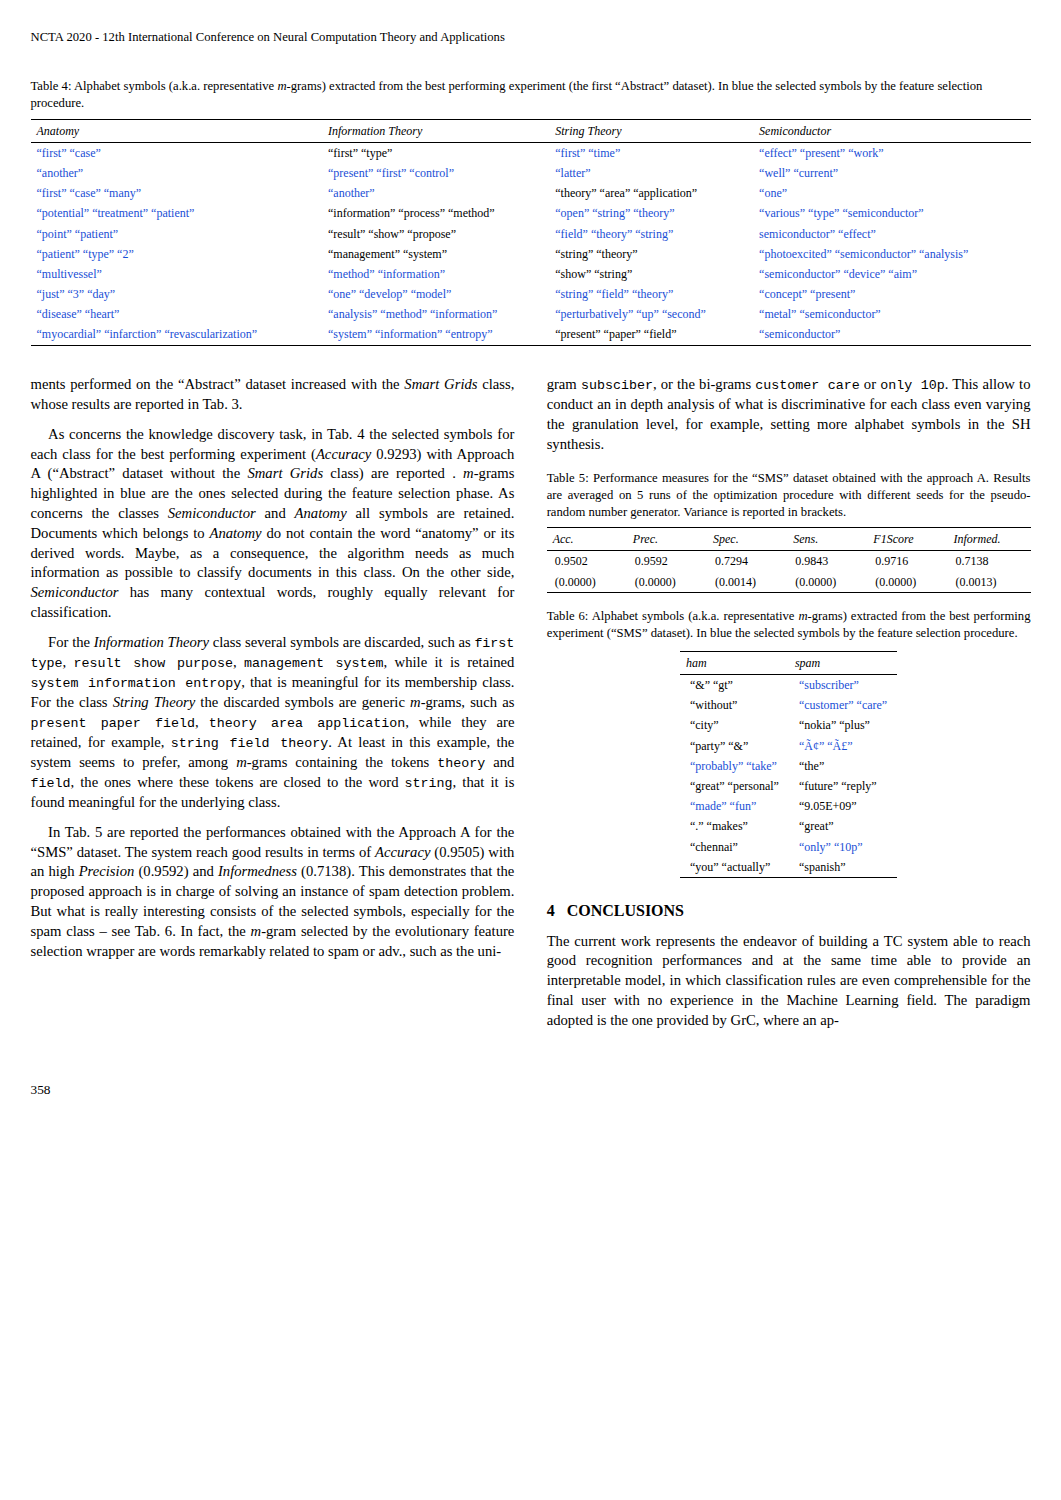NCTA 2020 - 12th International Conference on Neural Computation Theory and Applications
Table 4: Alphabet symbols (a.k.a. representative m-grams) extracted from the best performing experiment (the first “Abstract” dataset). In blue the selected symbols by the feature selection procedure.
| Anatomy | Information Theory | String Theory | Semiconductor |
| --- | --- | --- | --- |
| “first” “case” | “first” “type” | “first” “time” | “effect” “present” “work” |
| “another” | “present” “first” “control” | “latter” | “well” “current” |
| “first” “case” “many” | “another” | “theory” “area” “application” | “one” |
| “potential” “treatment” “patient” | “information” “process” “method” | “open” “string” “theory” | “various” “type” “semiconductor” |
| “point” “patient” | “result” “show” “propose” | “field” “theory” “string” | semiconductor” “effect” |
| “patient” “type” “2” | “management” “system” | “string” “theory” | “photoexcited” “semiconductor” “analysis” |
| “multivessel” | “method” “information” | “show” “string” | “semiconductor” “device” “aim” |
| “just” “3” “day” | “one” “develop” “model” | “string” “field” “theory” | “concept” “present” |
| “disease” “heart” | “analysis” “method” “information” | “perturbatively” “up” “second” | “metal” “semiconductor” |
| “myocardial” “infarction” “revascularization” | “system” “information” “entropy” | “present” “paper” “field” | “semiconductor” |
ments performed on the “Abstract” dataset increased with the Smart Grids class, whose results are reported in Tab. 3.
As concerns the knowledge discovery task, in Tab. 4 the selected symbols for each class for the best performing experiment (Accuracy 0.9293) with Approach A (“Abstract” dataset without the Smart Grids class) are reported . m-grams highlighted in blue are the ones selected during the feature selection phase. As concerns the classes Semiconductor and Anatomy all symbols are retained. Documents which belongs to Anatomy do not contain the word “anatomy” or its derived words. Maybe, as a consequence, the algorithm needs as much information as possible to classify documents in this class. On the other side, Semiconductor has many contextual words, roughly equally relevant for classification.
For the Information Theory class several symbols are discarded, such as first type, result show purpose, management system, while it is retained system information entropy, that is meaningful for its membership class. For the class String Theory the discarded symbols are generic m-grams, such as present paper field, theory area application, while they are retained, for example, string field theory. At least in this example, the system seems to prefer, among m-grams containing the tokens theory and field, the ones where these tokens are closed to the word string, that it is found meaningful for the underlying class.
In Tab. 5 are reported the performances obtained with the Approach A for the “SMS” dataset. The system reach good results in terms of Accuracy (0.9505) with an high Precision (0.9592) and Informedness (0.7138). This demonstrates that the proposed approach is in charge of solving an instance of spam detection problem. But what is really interesting consists of the selected symbols, especially for the spam class – see Tab. 6. In fact, the m-gram selected by the evolutionary feature selection wrapper are words remarkably related to spam or adv., such as the uni-
gram subsciber, or the bi-grams customer care or only 10p. This allow to conduct an in depth analysis of what is discriminative for each class even varying the granulation level, for example, setting more alphabet symbols in the SH synthesis.
Table 5: Performance measures for the “SMS” dataset obtained with the approach A. Results are averaged on 5 runs of the optimization procedure with different seeds for the pseudo-random number generator. Variance is reported in brackets.
| Acc. | Prec. | Spec. | Sens. | F1Score | Informed. |
| --- | --- | --- | --- | --- | --- |
| 0.9502 | 0.9592 | 0.7294 | 0.9843 | 0.9716 | 0.7138 |
| (0.0000) | (0.0000) | (0.0014) | (0.0000) | (0.0000) | (0.0013) |
Table 6: Alphabet symbols (a.k.a. representative m-grams) extracted from the best performing experiment (“SMS” dataset). In blue the selected symbols by the feature selection procedure.
| ham | spam |
| --- | --- |
| “&” “gt” | “subscriber” |
| “without” | “customer” “care” |
| “city” | “nokia” “plus” |
| “party” “&” | “Ã¢” “Ã£” |
| “probably” “take” | “the” |
| “great” “personal” | “future” “reply” |
| “made” “fun” | “9.05E+09” |
| “.” “makes” | “great” |
| “chennai” | “only” “10p” |
| “you” “actually” | “spanish” |
4 CONCLUSIONS
The current work represents the endeavor of building a TC system able to reach good recognition performances and at the same time able to provide an interpretable model, in which classification rules are even comprehensible for the final user with no experience in the Machine Learning field. The paradigm adopted is the one provided by GrC, where an ap-
358